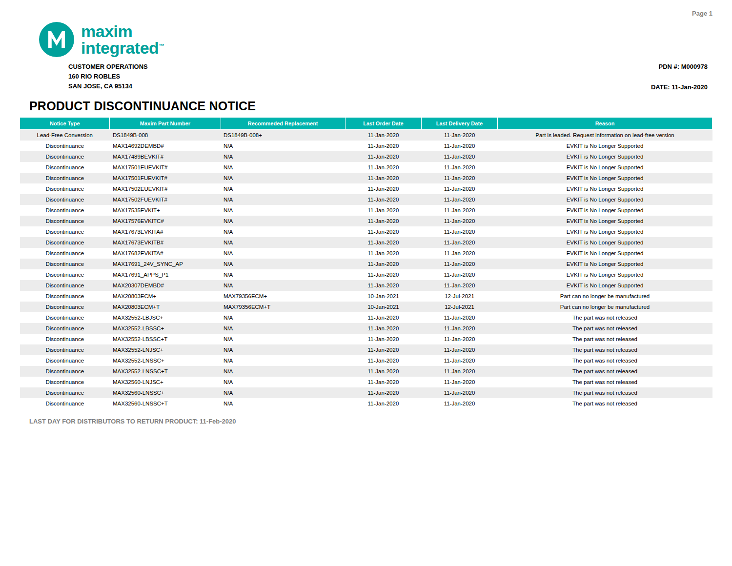Page 1
maxim integrated™
CUSTOMER OPERATIONS
160 RIO ROBLES
SAN JOSE, CA 95134
PDN #: M000978
DATE: 11-Jan-2020
PRODUCT DISCONTINUANCE NOTICE
| Notice Type | Maxim Part Number | Recommeded Replacement | Last Order Date | Last Delivery Date | Reason |
| --- | --- | --- | --- | --- | --- |
| Lead-Free Conversion | DS1849B-008 | DS1849B-008+ | 11-Jan-2020 | 11-Jan-2020 | Part is leaded. Request information on lead-free version |
| Discontinuance | MAX14692DEMBD# | N/A | 11-Jan-2020 | 11-Jan-2020 | EVKIT is No Longer Supported |
| Discontinuance | MAX17489BEVKIT# | N/A | 11-Jan-2020 | 11-Jan-2020 | EVKIT is No Longer Supported |
| Discontinuance | MAX17501EUEVKIT# | N/A | 11-Jan-2020 | 11-Jan-2020 | EVKIT is No Longer Supported |
| Discontinuance | MAX17501FUEVKIT# | N/A | 11-Jan-2020 | 11-Jan-2020 | EVKIT is No Longer Supported |
| Discontinuance | MAX17502EUEVKIT# | N/A | 11-Jan-2020 | 11-Jan-2020 | EVKIT is No Longer Supported |
| Discontinuance | MAX17502FUEVKIT# | N/A | 11-Jan-2020 | 11-Jan-2020 | EVKIT is No Longer Supported |
| Discontinuance | MAX17535EVKIT+ | N/A | 11-Jan-2020 | 11-Jan-2020 | EVKIT is No Longer Supported |
| Discontinuance | MAX17576EVKITC# | N/A | 11-Jan-2020 | 11-Jan-2020 | EVKIT is No Longer Supported |
| Discontinuance | MAX17673EVKITA# | N/A | 11-Jan-2020 | 11-Jan-2020 | EVKIT is No Longer Supported |
| Discontinuance | MAX17673EVKITB# | N/A | 11-Jan-2020 | 11-Jan-2020 | EVKIT is No Longer Supported |
| Discontinuance | MAX17682EVKITA# | N/A | 11-Jan-2020 | 11-Jan-2020 | EVKIT is No Longer Supported |
| Discontinuance | MAX17691_24V_SYNC_AP | N/A | 11-Jan-2020 | 11-Jan-2020 | EVKIT is No Longer Supported |
| Discontinuance | MAX17691_APPS_P1 | N/A | 11-Jan-2020 | 11-Jan-2020 | EVKIT is No Longer Supported |
| Discontinuance | MAX20307DEMBD# | N/A | 11-Jan-2020 | 11-Jan-2020 | EVKIT is No Longer Supported |
| Discontinuance | MAX20803ECM+ | MAX79356ECM+ | 10-Jan-2021 | 12-Jul-2021 | Part can no longer be manufactured |
| Discontinuance | MAX20803ECM+T | MAX79356ECM+T | 10-Jan-2021 | 12-Jul-2021 | Part can no longer be manufactured |
| Discontinuance | MAX32552-LBJSC+ | N/A | 11-Jan-2020 | 11-Jan-2020 | The part was not released |
| Discontinuance | MAX32552-LBSSC+ | N/A | 11-Jan-2020 | 11-Jan-2020 | The part was not released |
| Discontinuance | MAX32552-LBSSC+T | N/A | 11-Jan-2020 | 11-Jan-2020 | The part was not released |
| Discontinuance | MAX32552-LNJSC+ | N/A | 11-Jan-2020 | 11-Jan-2020 | The part was not released |
| Discontinuance | MAX32552-LNSSC+ | N/A | 11-Jan-2020 | 11-Jan-2020 | The part was not released |
| Discontinuance | MAX32552-LNSSC+T | N/A | 11-Jan-2020 | 11-Jan-2020 | The part was not released |
| Discontinuance | MAX32560-LNJSC+ | N/A | 11-Jan-2020 | 11-Jan-2020 | The part was not released |
| Discontinuance | MAX32560-LNSSC+ | N/A | 11-Jan-2020 | 11-Jan-2020 | The part was not released |
| Discontinuance | MAX32560-LNSSC+T | N/A | 11-Jan-2020 | 11-Jan-2020 | The part was not released |
LAST DAY FOR DISTRIBUTORS TO RETURN PRODUCT: 11-Feb-2020